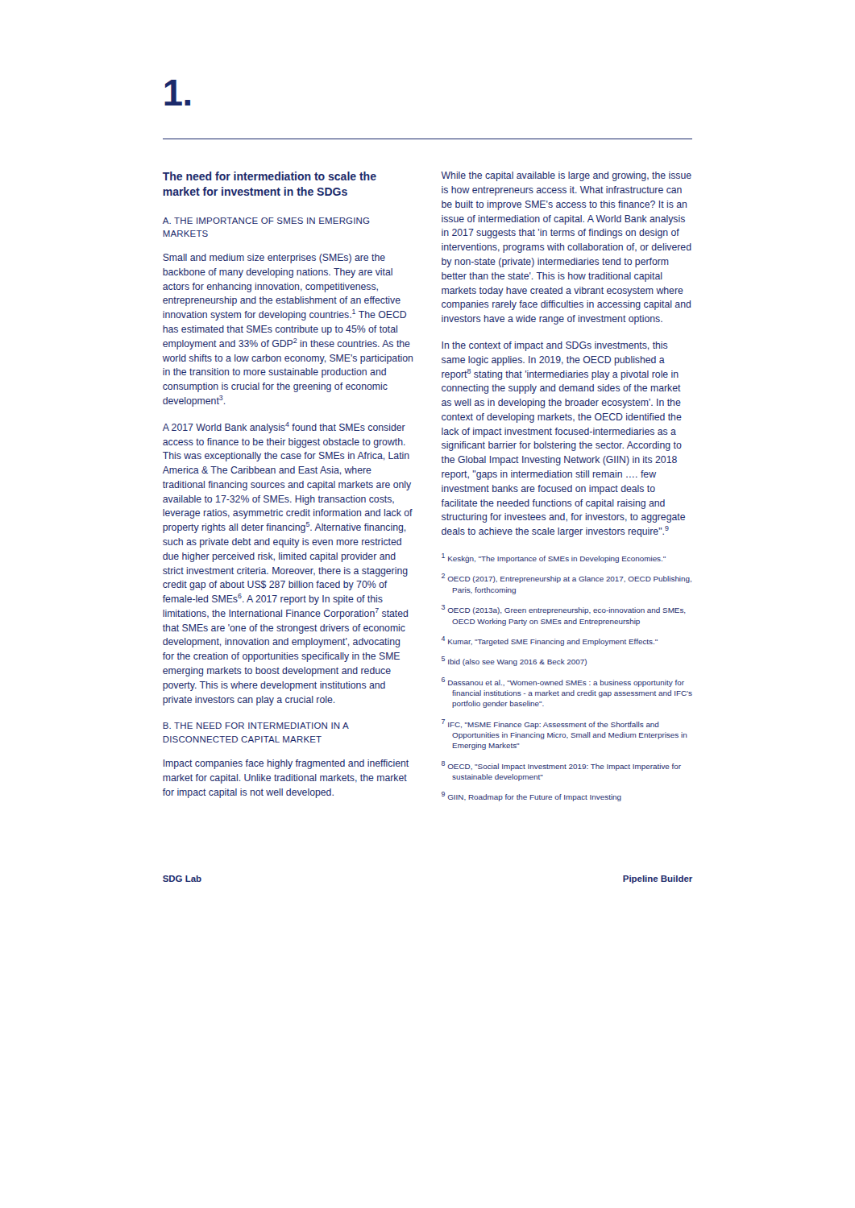1.
The need for intermediation to scale the market for investment in the SDGs
A. The importance of SMEs in emerging markets
Small and medium size enterprises (SMEs) are the backbone of many developing nations. They are vital actors for enhancing innovation, competitiveness, entrepreneurship and the establishment of an effective innovation system for developing countries.1 The OECD has estimated that SMEs contribute up to 45% of total employment and 33% of GDP2 in these countries. As the world shifts to a low carbon economy, SME's participation in the transition to more sustainable production and consumption is crucial for the greening of economic development3.
A 2017 World Bank analysis4 found that SMEs consider access to finance to be their biggest obstacle to growth. This was exceptionally the case for SMEs in Africa, Latin America & The Caribbean and East Asia, where traditional financing sources and capital markets are only available to 17-32% of SMEs. High transaction costs, leverage ratios, asymmetric credit information and lack of property rights all deter financing5. Alternative financing, such as private debt and equity is even more restricted due higher perceived risk, limited capital provider and strict investment criteria. Moreover, there is a staggering credit gap of about US$ 287 billion faced by 70% of female-led SMEs6. A 2017 report by In spite of this limitations, the International Finance Corporation7 stated that SMEs are 'one of the strongest drivers of economic development, innovation and employment', advocating for the creation of opportunities specifically in the SME emerging markets to boost development and reduce poverty. This is where development institutions and private investors can play a crucial role.
B. The need for intermediation in a disconnected capital market
Impact companies face highly fragmented and inefficient market for capital. Unlike traditional markets, the market for impact capital is not well developed.
While the capital available is large and growing, the issue is how entrepreneurs access it. What infrastructure can be built to improve SME's access to this finance? It is an issue of intermediation of capital. A World Bank analysis in 2017 suggests that 'in terms of findings on design of interventions, programs with collaboration of, or delivered by non-state (private) intermediaries tend to perform better than the state'. This is how traditional capital markets today have created a vibrant ecosystem where companies rarely face difficulties in accessing capital and investors have a wide range of investment options.
In the context of impact and SDGs investments, this same logic applies. In 2019, the OECD published a report8 stating that 'intermediaries play a pivotal role in connecting the supply and demand sides of the market as well as in developing the broader ecosystem'. In the context of developing markets, the OECD identified the lack of impact investment focused-intermediaries as a significant barrier for bolstering the sector. According to the Global Impact Investing Network (GIIN) in its 2018 report, "gaps in intermediation still remain …. few investment banks are focused on impact deals to facilitate the needed functions of capital raising and structuring for investees and, for investors, to aggregate deals to achieve the scale larger investors require".9
1 Keskġn, "The Importance of SMEs in Developing Economies."
2 OECD (2017), Entrepreneurship at a Glance 2017, OECD Publishing, Paris, forthcoming
3 OECD (2013a), Green entrepreneurship, eco-innovation and SMEs, OECD Working Party on SMEs and Entrepreneurship
4 Kumar, "Targeted SME Financing and Employment Effects."
5 Ibid (also see Wang 2016 & Beck 2007)
6 Dassanou et al., "Women-owned SMEs : a business opportunity for financial institutions - a market and credit gap assessment and IFC's portfolio gender baseline".
7 IFC, "MSME Finance Gap: Assessment of the Shortfalls and Opportunities in Financing Micro, Small and Medium Enterprises in Emerging Markets"
8 OECD, "Social Impact Investment 2019: The Impact Imperative for sustainable development"
9 GIIN, Roadmap for the Future of Impact Investing
SDG Lab
Pipeline Builder